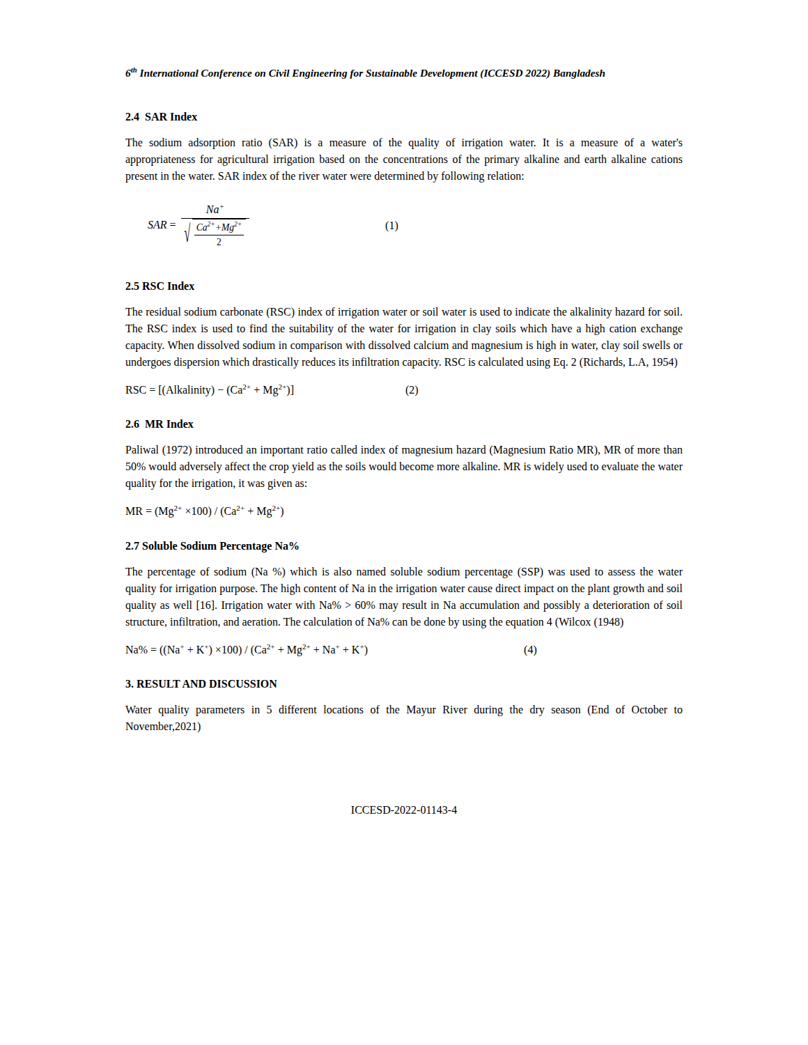6th International Conference on Civil Engineering for Sustainable Development (ICCESD 2022) Bangladesh
2.4 SAR Index
The sodium adsorption ratio (SAR) is a measure of the quality of irrigation water. It is a measure of a water's appropriateness for agricultural irrigation based on the concentrations of the primary alkaline and earth alkaline cations present in the water. SAR index of the river water were determined by following relation:
SAR = Na+ Ca2++Mg2+2
(1)
2.5 RSC Index
The residual sodium carbonate (RSC) index of irrigation water or soil water is used to indicate the alkalinity hazard for soil. The RSC index is used to find the suitability of the water for irrigation in clay soils which have a high cation exchange capacity. When dissolved sodium in comparison with dissolved calcium and magnesium is high in water, clay soil swells or undergoes dispersion which drastically reduces its infiltration capacity. RSC is calculated using Eq. 2 (Richards, L.A, 1954)
RSC = [(Alkalinity) − (Ca2+ + Mg2+)](2)
2.6 MR Index
Paliwal (1972) introduced an important ratio called index of magnesium hazard (Magnesium Ratio MR), MR of more than 50% would adversely affect the crop yield as the soils would become more alkaline. MR is widely used to evaluate the water quality for the irrigation, it was given as:
MR = (Mg2+ ×100) / (Ca2+ + Mg2+)
2.7 Soluble Sodium Percentage Na%
The percentage of sodium (Na %) which is also named soluble sodium percentage (SSP) was used to assess the water quality for irrigation purpose. The high content of Na in the irrigation water cause direct impact on the plant growth and soil quality as well [16]. Irrigation water with Na% > 60% may result in Na accumulation and possibly a deterioration of soil structure, infiltration, and aeration. The calculation of Na% can be done by using the equation 4 (Wilcox (1948)
Na% = ((Na+ + K+) ×100) / (Ca2+ + Mg2+ + Na+ + K+)(4)
3. RESULT AND DISCUSSION
Water quality parameters in 5 different locations of the Mayur River during the dry season (End of October to November,2021)
ICCESD-2022-01143-4